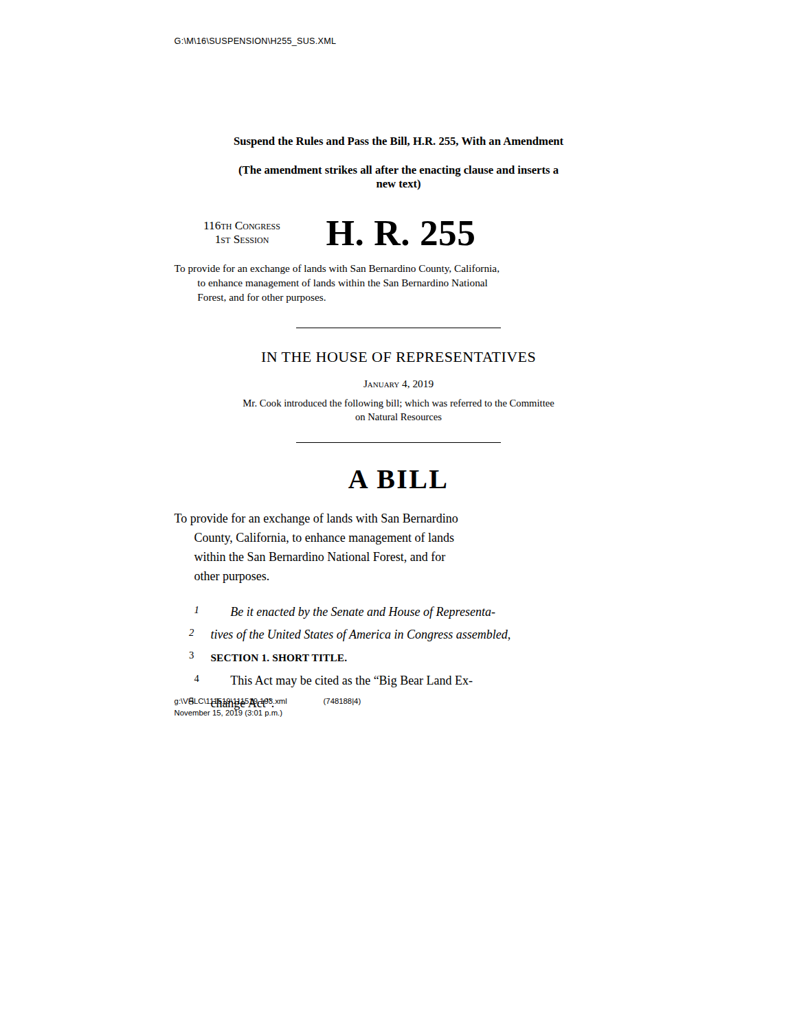G:\M\16\SUSPENSION\H255_SUS.XML
Suspend the Rules and Pass the Bill, H.R. 255, With an Amendment
(The amendment strikes all after the enacting clause and inserts a
new text)
116th Congress 1st Session
H. R. 255
To provide for an exchange of lands with San Bernardino County, California, to enhance management of lands within the San Bernardino National Forest, and for other purposes.
IN THE HOUSE OF REPRESENTATIVES
January 4, 2019
Mr. Cook introduced the following bill; which was referred to the Committee
on Natural Resources
A BILL
To provide for an exchange of lands with San Bernardino County, California, to enhance management of lands within the San Bernardino National Forest, and for other purposes.
Be it enacted by the Senate and House of Representa-
tives of the United States of America in Congress assembled,
SECTION 1. SHORT TITLE.
This Act may be cited as the “Big Bear Land Ex-
change Act”.
g:\VHLC\111519\111519.193.xml (748188|4)
November 15, 2019 (3:01 p.m.)